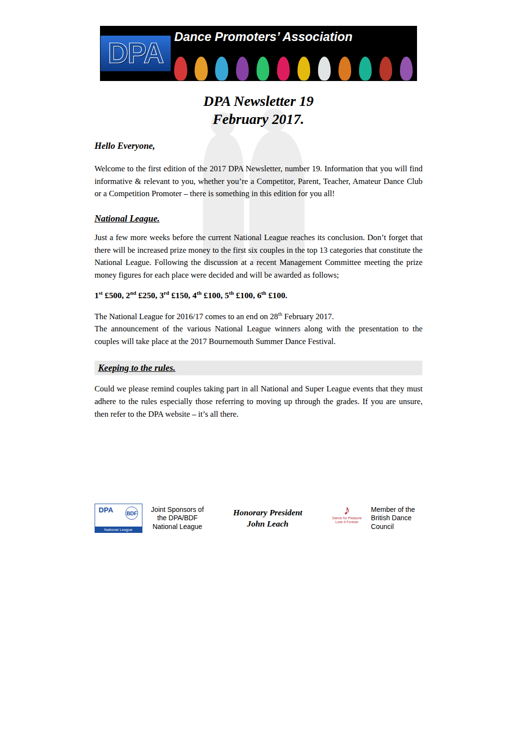DPA
Dance Promoters’ Association
DPA Newsletter 19
February 2017.
Hello Everyone,
Welcome to the first edition of the 2017 DPA Newsletter, number 19. Information that you will find informative & relevant to you, whether you’re a Competitor, Parent, Teacher, Amateur Dance Club or a Competition Promoter – there is something in this edition for you all!
National League.
Just a few more weeks before the current National League reaches its conclusion. Don’t forget that there will be increased prize money to the first six couples in the top 13 categories that constitute the National League. Following the discussion at a recent Management Committee meeting the prize money figures for each place were decided and will be awarded as follows;
1st £500, 2nd £250, 3rd £150, 4th £100, 5th £100, 6th £100.
The National League for 2016/17 comes to an end on 28th February 2017.
The announcement of the various National League winners along with the presentation to the couples will take place at the 2017 Bournemouth Summer Dance Festival.
Keeping to the rules.
Could we please remind couples taking part in all National and Super League events that they must adhere to the rules especially those referring to moving up through the grades. If you are unsure, then refer to the DPA website – it’s all there.
DPA
BDF
National League
Joint Sponsors of the DPA/BDF National League
Honorary President
John Leach
♪
Dance for Pleasure
Love it Forever
Member of the British Dance Council